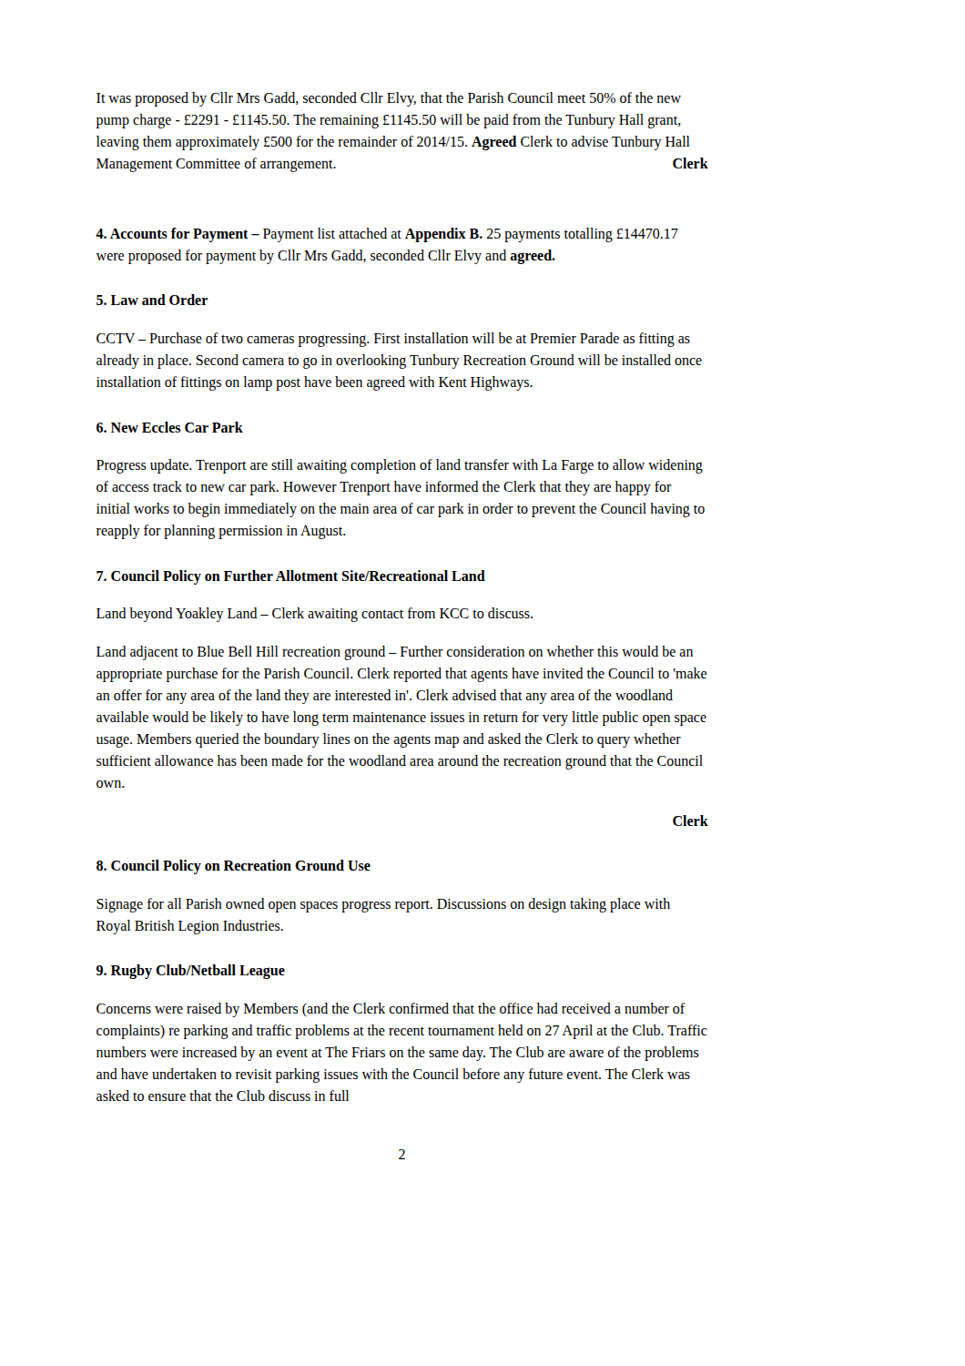It was proposed by Cllr Mrs Gadd, seconded Cllr Elvy, that the Parish Council meet 50% of the new pump charge - £2291 - £1145.50. The remaining £1145.50 will be paid from the Tunbury Hall grant, leaving them approximately £500 for the remainder of 2014/15. Agreed Clerk to advise Tunbury Hall Management Committee of arrangement. Clerk
4. Accounts for Payment – Payment list attached at Appendix B. 25 payments totalling £14470.17 were proposed for payment by Cllr Mrs Gadd, seconded Cllr Elvy and agreed.
5. Law and Order
CCTV – Purchase of two cameras progressing. First installation will be at Premier Parade as fitting as already in place. Second camera to go in overlooking Tunbury Recreation Ground will be installed once installation of fittings on lamp post have been agreed with Kent Highways.
6. New Eccles Car Park
Progress update. Trenport are still awaiting completion of land transfer with La Farge to allow widening of access track to new car park. However Trenport have informed the Clerk that they are happy for initial works to begin immediately on the main area of car park in order to prevent the Council having to reapply for planning permission in August.
7. Council Policy on Further Allotment Site/Recreational Land
Land beyond Yoakley Land – Clerk awaiting contact from KCC to discuss.
Land adjacent to Blue Bell Hill recreation ground – Further consideration on whether this would be an appropriate purchase for the Parish Council. Clerk reported that agents have invited the Council to 'make an offer for any area of the land they are interested in'. Clerk advised that any area of the woodland available would be likely to have long term maintenance issues in return for very little public open space usage. Members queried the boundary lines on the agents map and asked the Clerk to query whether sufficient allowance has been made for the woodland area around the recreation ground that the Council own.
Clerk
8. Council Policy on Recreation Ground Use
Signage for all Parish owned open spaces progress report. Discussions on design taking place with Royal British Legion Industries.
9. Rugby Club/Netball League
Concerns were raised by Members (and the Clerk confirmed that the office had received a number of complaints) re parking and traffic problems at the recent tournament held on 27 April at the Club. Traffic numbers were increased by an event at The Friars on the same day. The Club are aware of the problems and have undertaken to revisit parking issues with the Council before any future event. The Clerk was asked to ensure that the Club discuss in full
2